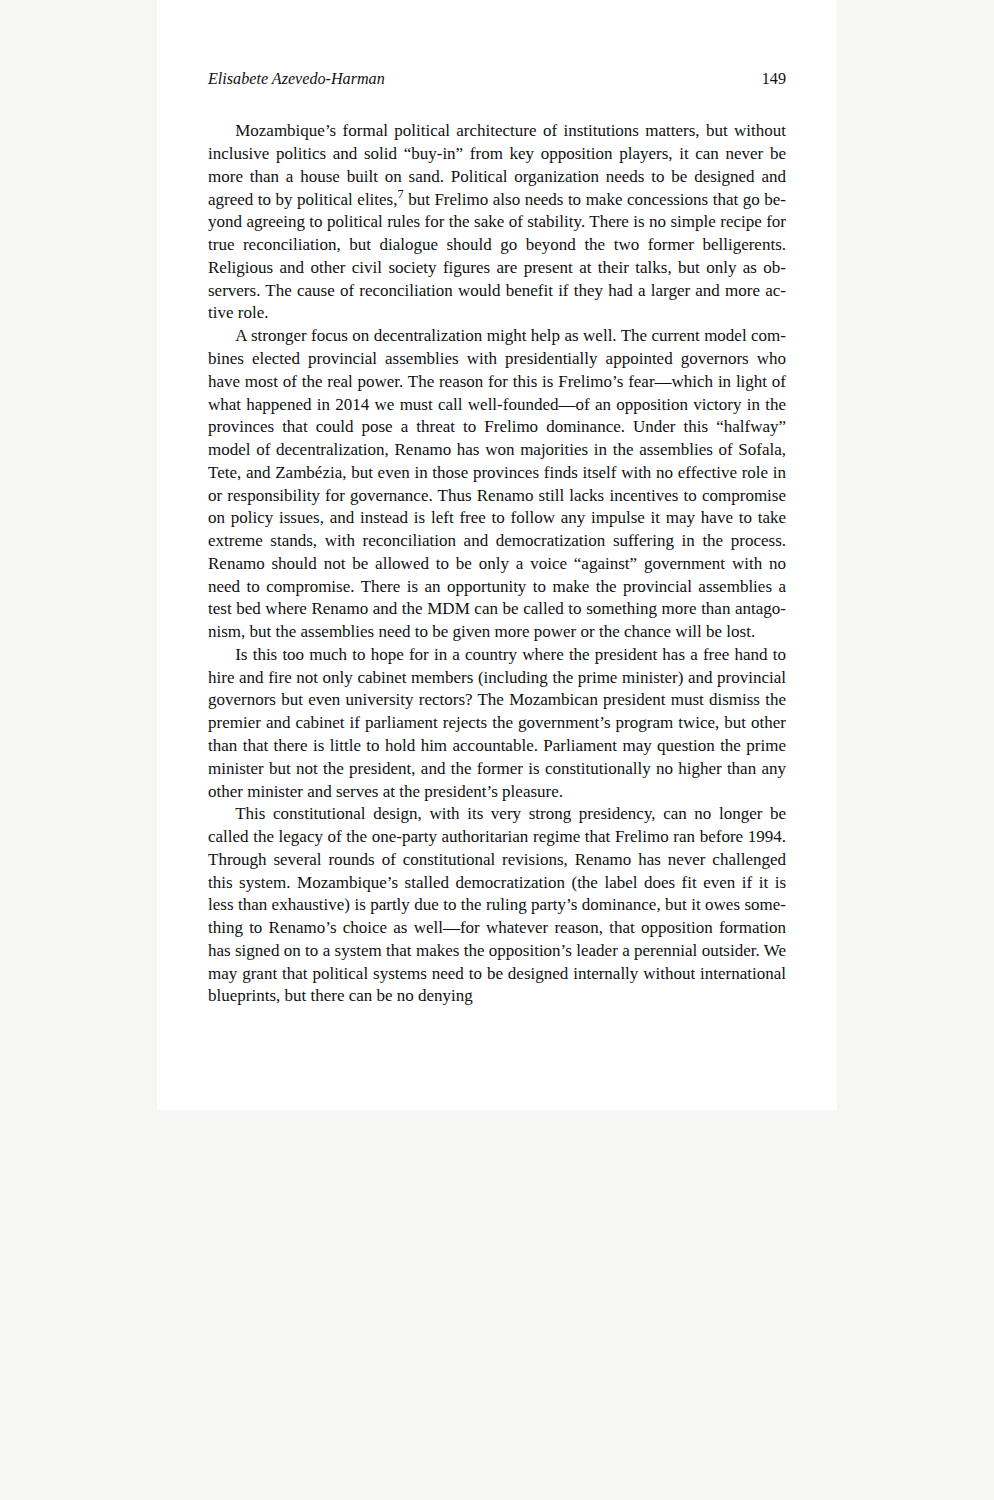Elisabete Azevedo-Harman 149
Mozambique’s formal political architecture of institutions matters, but without inclusive politics and solid “buy-in” from key opposition players, it can never be more than a house built on sand. Political organization needs to be designed and agreed to by political elites,7 but Frelimo also needs to make concessions that go beyond agreeing to political rules for the sake of stability. There is no simple recipe for true reconciliation, but dialogue should go beyond the two former belligerents. Religious and other civil society figures are present at their talks, but only as observers. The cause of reconciliation would benefit if they had a larger and more active role.
A stronger focus on decentralization might help as well. The current model combines elected provincial assemblies with presidentially appointed governors who have most of the real power. The reason for this is Frelimo’s fear—which in light of what happened in 2014 we must call well-founded—of an opposition victory in the provinces that could pose a threat to Frelimo dominance. Under this “halfway” model of decentralization, Renamo has won majorities in the assemblies of Sofala, Tete, and Zambézia, but even in those provinces finds itself with no effective role in or responsibility for governance. Thus Renamo still lacks incentives to compromise on policy issues, and instead is left free to follow any impulse it may have to take extreme stands, with reconciliation and democratization suffering in the process. Renamo should not be allowed to be only a voice “against” government with no need to compromise. There is an opportunity to make the provincial assemblies a test bed where Renamo and the MDM can be called to something more than antagonism, but the assemblies need to be given more power or the chance will be lost.
Is this too much to hope for in a country where the president has a free hand to hire and fire not only cabinet members (including the prime minister) and provincial governors but even university rectors? The Mozambican president must dismiss the premier and cabinet if parliament rejects the government’s program twice, but other than that there is little to hold him accountable. Parliament may question the prime minister but not the president, and the former is constitutionally no higher than any other minister and serves at the president’s pleasure.
This constitutional design, with its very strong presidency, can no longer be called the legacy of the one-party authoritarian regime that Frelimo ran before 1994. Through several rounds of constitutional revisions, Renamo has never challenged this system. Mozambique’s stalled democratization (the label does fit even if it is less than exhaustive) is partly due to the ruling party’s dominance, but it owes something to Renamo’s choice as well—for whatever reason, that opposition formation has signed on to a system that makes the opposition’s leader a perennial outsider. We may grant that political systems need to be designed internally without international blueprints, but there can be no denying